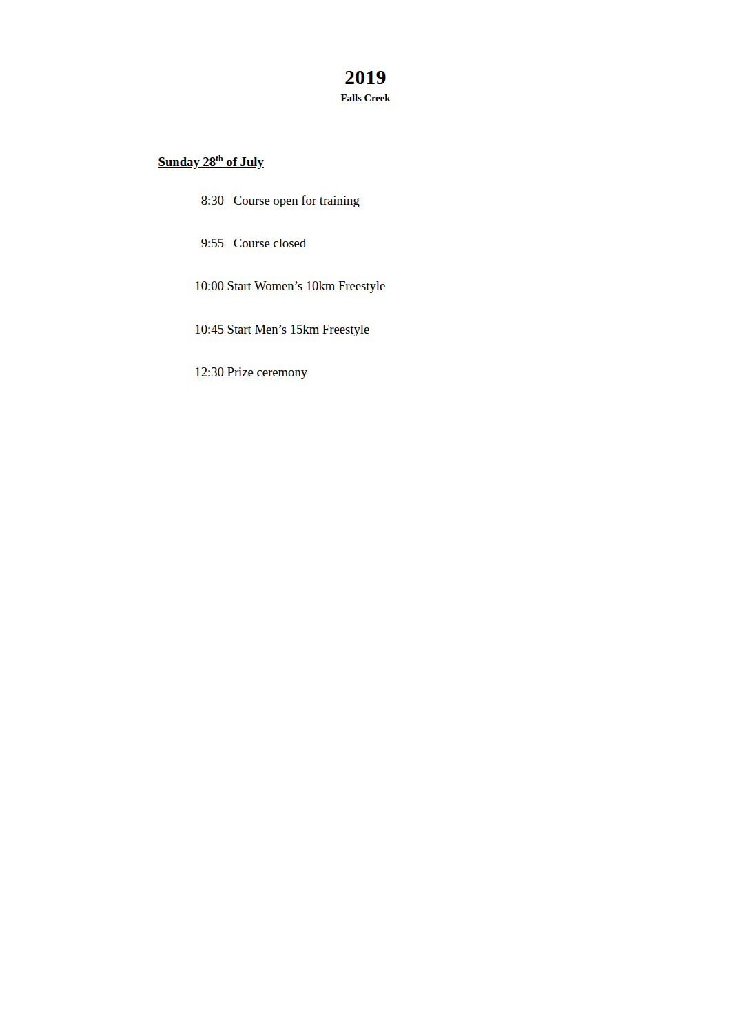2019
Falls Creek
Sunday 28th of July
8:30 Course open for training
9:55 Course closed
10:00 Start Women’s 10km Freestyle
10:45 Start Men’s 15km Freestyle
12:30 Prize ceremony